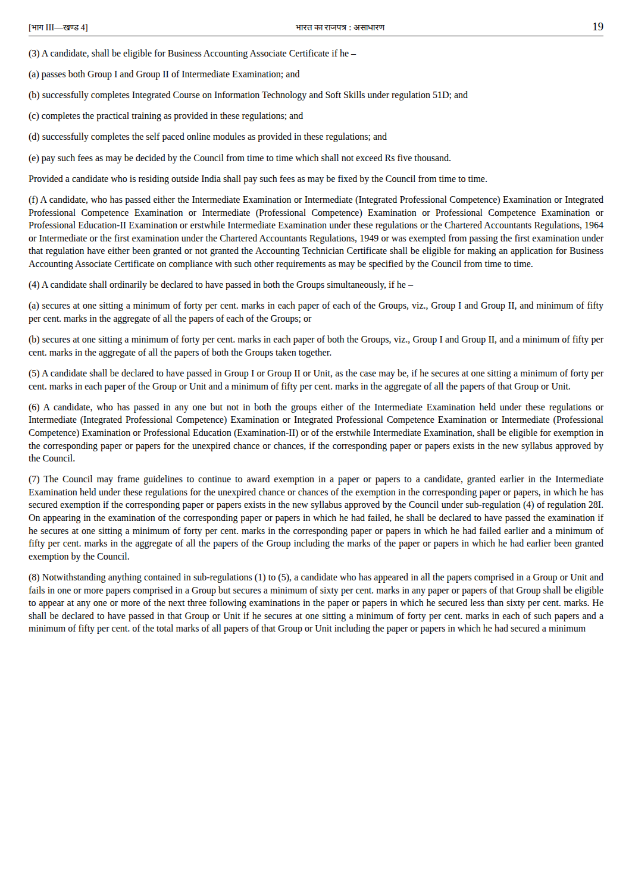[भाग III—खण्ड 4] भारत का राजपत्र : असाधारण 19
(3) A candidate, shall be eligible for Business Accounting Associate Certificate if he –
(a) passes both Group I and Group II of Intermediate Examination; and
(b) successfully completes Integrated Course on Information Technology and Soft Skills under regulation 51D; and
(c) completes the practical training as provided in these regulations; and
(d) successfully completes the self paced online modules as provided in these regulations; and
(e) pay such fees as may be decided by the Council from time to time which shall not exceed Rs five thousand.
Provided a candidate who is residing outside India shall pay such fees as may be fixed by the Council from time to time.
(f) A candidate, who has passed either the Intermediate Examination or Intermediate (Integrated Professional Competence) Examination or Integrated Professional Competence Examination or Intermediate (Professional Competence) Examination or Professional Competence Examination or Professional Education-II Examination or erstwhile Intermediate Examination under these regulations or the Chartered Accountants Regulations, 1964 or Intermediate or the first examination under the Chartered Accountants Regulations, 1949 or was exempted from passing the first examination under that regulation have either been granted or not granted the Accounting Technician Certificate shall be eligible for making an application for Business Accounting Associate Certificate on compliance with such other requirements as may be specified by the Council from time to time.
(4) A candidate shall ordinarily be declared to have passed in both the Groups simultaneously, if he –
(a) secures at one sitting a minimum of forty per cent. marks in each paper of each of the Groups, viz., Group I and Group II, and minimum of fifty per cent. marks in the aggregate of all the papers of each of the Groups; or
(b) secures at one sitting a minimum of forty per cent. marks in each paper of both the Groups, viz., Group I and Group II, and a minimum of fifty per cent. marks in the aggregate of all the papers of both the Groups taken together.
(5) A candidate shall be declared to have passed in Group I or Group II or Unit, as the case may be, if he secures at one sitting a minimum of forty per cent. marks in each paper of the Group or Unit and a minimum of fifty per cent. marks in the aggregate of all the papers of that Group or Unit.
(6) A candidate, who has passed in any one but not in both the groups either of the Intermediate Examination held under these regulations or Intermediate (Integrated Professional Competence) Examination or Integrated Professional Competence Examination or Intermediate (Professional Competence) Examination or Professional Education (Examination-II) or of the erstwhile Intermediate Examination, shall be eligible for exemption in the corresponding paper or papers for the unexpired chance or chances, if the corresponding paper or papers exists in the new syllabus approved by the Council.
(7) The Council may frame guidelines to continue to award exemption in a paper or papers to a candidate, granted earlier in the Intermediate Examination held under these regulations for the unexpired chance or chances of the exemption in the corresponding paper or papers, in which he has secured exemption if the corresponding paper or papers exists in the new syllabus approved by the Council under sub-regulation (4) of regulation 28I. On appearing in the examination of the corresponding paper or papers in which he had failed, he shall be declared to have passed the examination if he secures at one sitting a minimum of forty per cent. marks in the corresponding paper or papers in which he had failed earlier and a minimum of fifty per cent. marks in the aggregate of all the papers of the Group including the marks of the paper or papers in which he had earlier been granted exemption by the Council.
(8) Notwithstanding anything contained in sub-regulations (1) to (5), a candidate who has appeared in all the papers comprised in a Group or Unit and fails in one or more papers comprised in a Group but secures a minimum of sixty per cent. marks in any paper or papers of that Group shall be eligible to appear at any one or more of the next three following examinations in the paper or papers in which he secured less than sixty per cent. marks. He shall be declared to have passed in that Group or Unit if he secures at one sitting a minimum of forty per cent. marks in each of such papers and a minimum of fifty per cent. of the total marks of all papers of that Group or Unit including the paper or papers in which he had secured a minimum